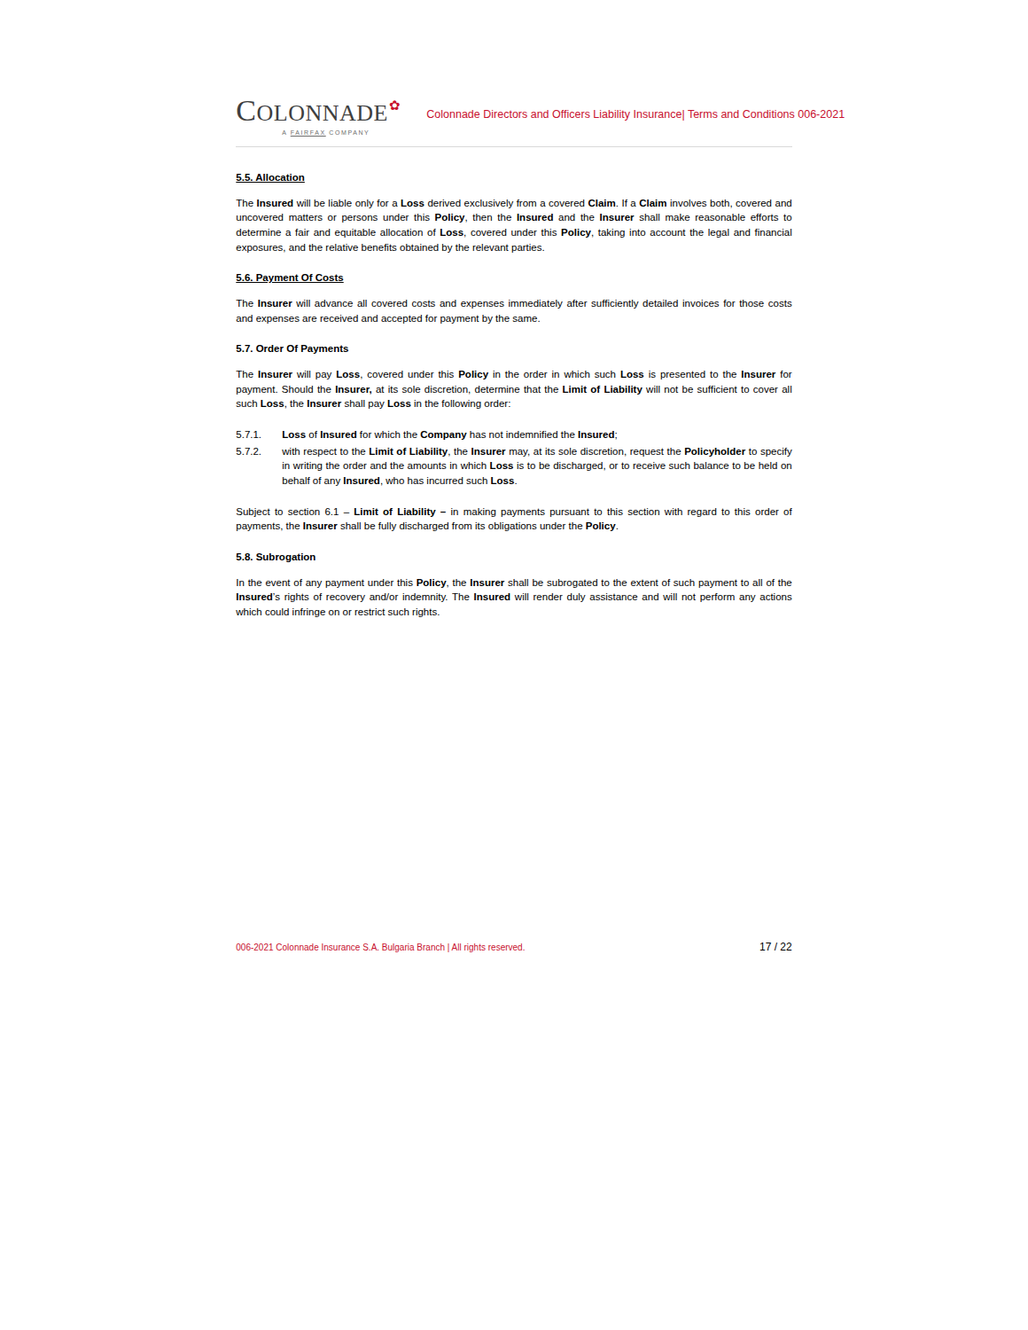COLONNADE✿
A FAIRFAX COMPANY
Colonnade Directors and Officers Liability Insurance| Terms and Conditions 006-2021
5.5. Allocation
The Insured will be liable only for a Loss derived exclusively from a covered Claim. If a Claim involves both, covered and uncovered matters or persons under this Policy, then the Insured and the Insurer shall make reasonable efforts to determine a fair and equitable allocation of Loss, covered under this Policy, taking into account the legal and financial exposures, and the relative benefits obtained by the relevant parties.
5.6. Payment Of Costs
The Insurer will advance all covered costs and expenses immediately after sufficiently detailed invoices for those costs and expenses are received and accepted for payment by the same.
5.7. Order Of Payments
The Insurer will pay Loss, covered under this Policy in the order in which such Loss is presented to the Insurer for payment. Should the Insurer, at its sole discretion, determine that the Limit of Liability will not be sufficient to cover all such Loss, the Insurer shall pay Loss in the following order:
5.7.1.
Loss of Insured for which the Company has not indemnified the Insured;
5.7.2.
with respect to the Limit of Liability, the Insurer may, at its sole discretion, request the Policyholder to specify in writing the order and the amounts in which Loss is to be discharged, or to receive such balance to be held on behalf of any Insured, who has incurred such Loss.
Subject to section 6.1 – Limit of Liability – in making payments pursuant to this section with regard to this order of payments, the Insurer shall be fully discharged from its obligations under the Policy.
5.8. Subrogation
In the event of any payment under this Policy, the Insurer shall be subrogated to the extent of such payment to all of the Insured’s rights of recovery and/or indemnity. The Insured will render duly assistance and will not perform any actions which could infringe on or restrict such rights.
006-2021 Colonnade Insurance S.A. Bulgaria Branch | All rights reserved.
17 / 22